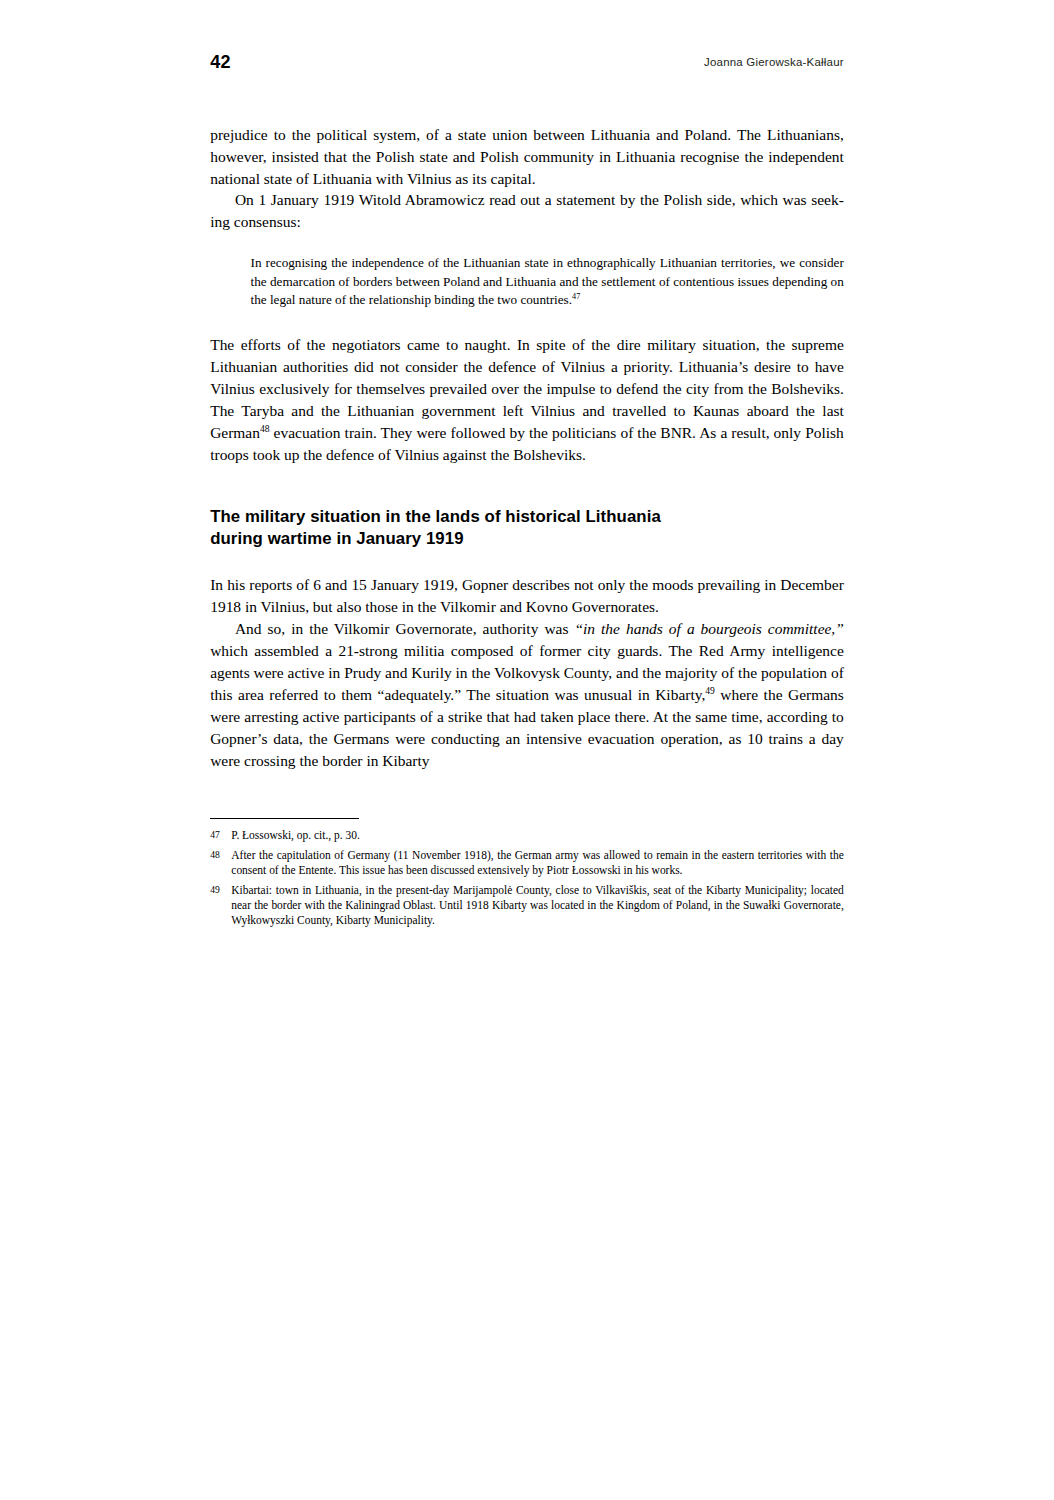42
Joanna Gierowska‑Kałłaur
prejudice to the political system, of a state union between Lithuania and Poland. The Lithuanians, however, insisted that the Polish state and Polish community in Lithuania recognise the independent national state of Lithuania with Vilnius as its capital.
On 1 January 1919 Witold Abramowicz read out a statement by the Polish side, which was seeking consensus:
In recognising the independence of the Lithuanian state in ethnographically Lithuanian territories, we consider the demarcation of borders between Poland and Lithuania and the settlement of contentious issues depending on the legal nature of the relationship binding the two countries.47
The efforts of the negotiators came to naught. In spite of the dire military situation, the supreme Lithuanian authorities did not consider the defence of Vilnius a priority. Lithuania’s desire to have Vilnius exclusively for themselves prevailed over the impulse to defend the city from the Bolsheviks. The Taryba and the Lithuanian government left Vilnius and travelled to Kaunas aboard the last German48 evacuation train. They were followed by the politicians of the BNR. As a result, only Polish troops took up the defence of Vilnius against the Bolsheviks.
The military situation in the lands of historical Lithuania
during wartime in January 1919
In his reports of 6 and 15 January 1919, Gopner describes not only the moods prevailing in December 1918 in Vilnius, but also those in the Vilkomir and Kovno Governorates.
And so, in the Vilkomir Governorate, authority was “in the hands of a bourgeois committee,” which assembled a 21-strong militia composed of former city guards. The Red Army intelligence agents were active in Prudy and Kurily in the Volkovysk County, and the majority of the population of this area referred to them “adequately.” The situation was unusual in Kibarty,49 where the Germans were arresting active participants of a strike that had taken place there. At the same time, according to Gopner’s data, the Germans were conducting an intensive evacuation operation, as 10 trains a day were crossing the border in Kibarty
47
P. Łossowski, op. cit., p. 30.
48
After the capitulation of Germany (11 November 1918), the German army was allowed to remain in the eastern territories with the consent of the Entente. This issue has been discussed extensively by Piotr Łossowski in his works.
49
Kibartai: town in Lithuania, in the present-day Marijampolė County, close to Vilkaviškis, seat of the Kibarty Municipality; located near the border with the Kaliningrad Oblast. Until 1918 Kibarty was located in the Kingdom of Poland, in the Suwałki Governorate, Wyłkowyszki County, Kibarty Municipality.